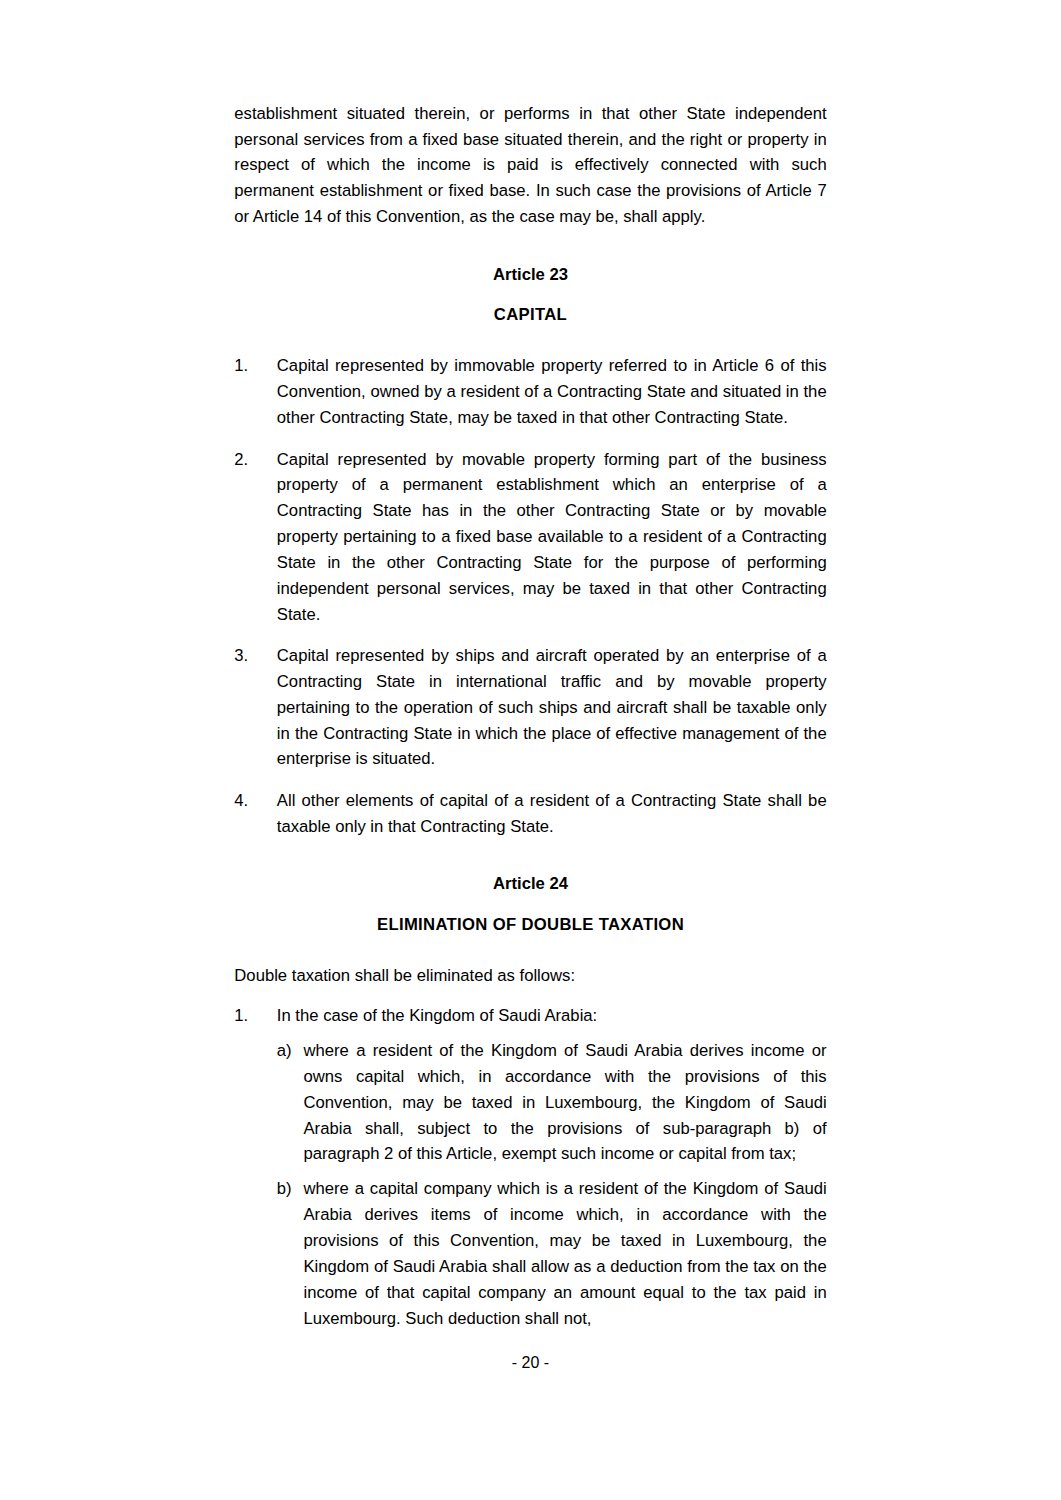establishment situated therein, or performs in that other State independent personal services from a fixed base situated therein, and the right or property in respect of which the income is paid is effectively connected with such permanent establishment or fixed base. In such case the provisions of Article 7 or Article 14 of this Convention, as the case may be, shall apply.
Article 23
CAPITAL
1. Capital represented by immovable property referred to in Article 6 of this Convention, owned by a resident of a Contracting State and situated in the other Contracting State, may be taxed in that other Contracting State.
2. Capital represented by movable property forming part of the business property of a permanent establishment which an enterprise of a Contracting State has in the other Contracting State or by movable property pertaining to a fixed base available to a resident of a Contracting State in the other Contracting State for the purpose of performing independent personal services, may be taxed in that other Contracting State.
3. Capital represented by ships and aircraft operated by an enterprise of a Contracting State in international traffic and by movable property pertaining to the operation of such ships and aircraft shall be taxable only in the Contracting State in which the place of effective management of the enterprise is situated.
4. All other elements of capital of a resident of a Contracting State shall be taxable only in that Contracting State.
Article 24
ELIMINATION OF DOUBLE TAXATION
Double taxation shall be eliminated as follows:
1. In the case of the Kingdom of Saudi Arabia:
a) where a resident of the Kingdom of Saudi Arabia derives income or owns capital which, in accordance with the provisions of this Convention, may be taxed in Luxembourg, the Kingdom of Saudi Arabia shall, subject to the provisions of sub-paragraph b) of paragraph 2 of this Article, exempt such income or capital from tax;
b) where a capital company which is a resident of the Kingdom of Saudi Arabia derives items of income which, in accordance with the provisions of this Convention, may be taxed in Luxembourg, the Kingdom of Saudi Arabia shall allow as a deduction from the tax on the income of that capital company an amount equal to the tax paid in Luxembourg. Such deduction shall not,
- 20 -